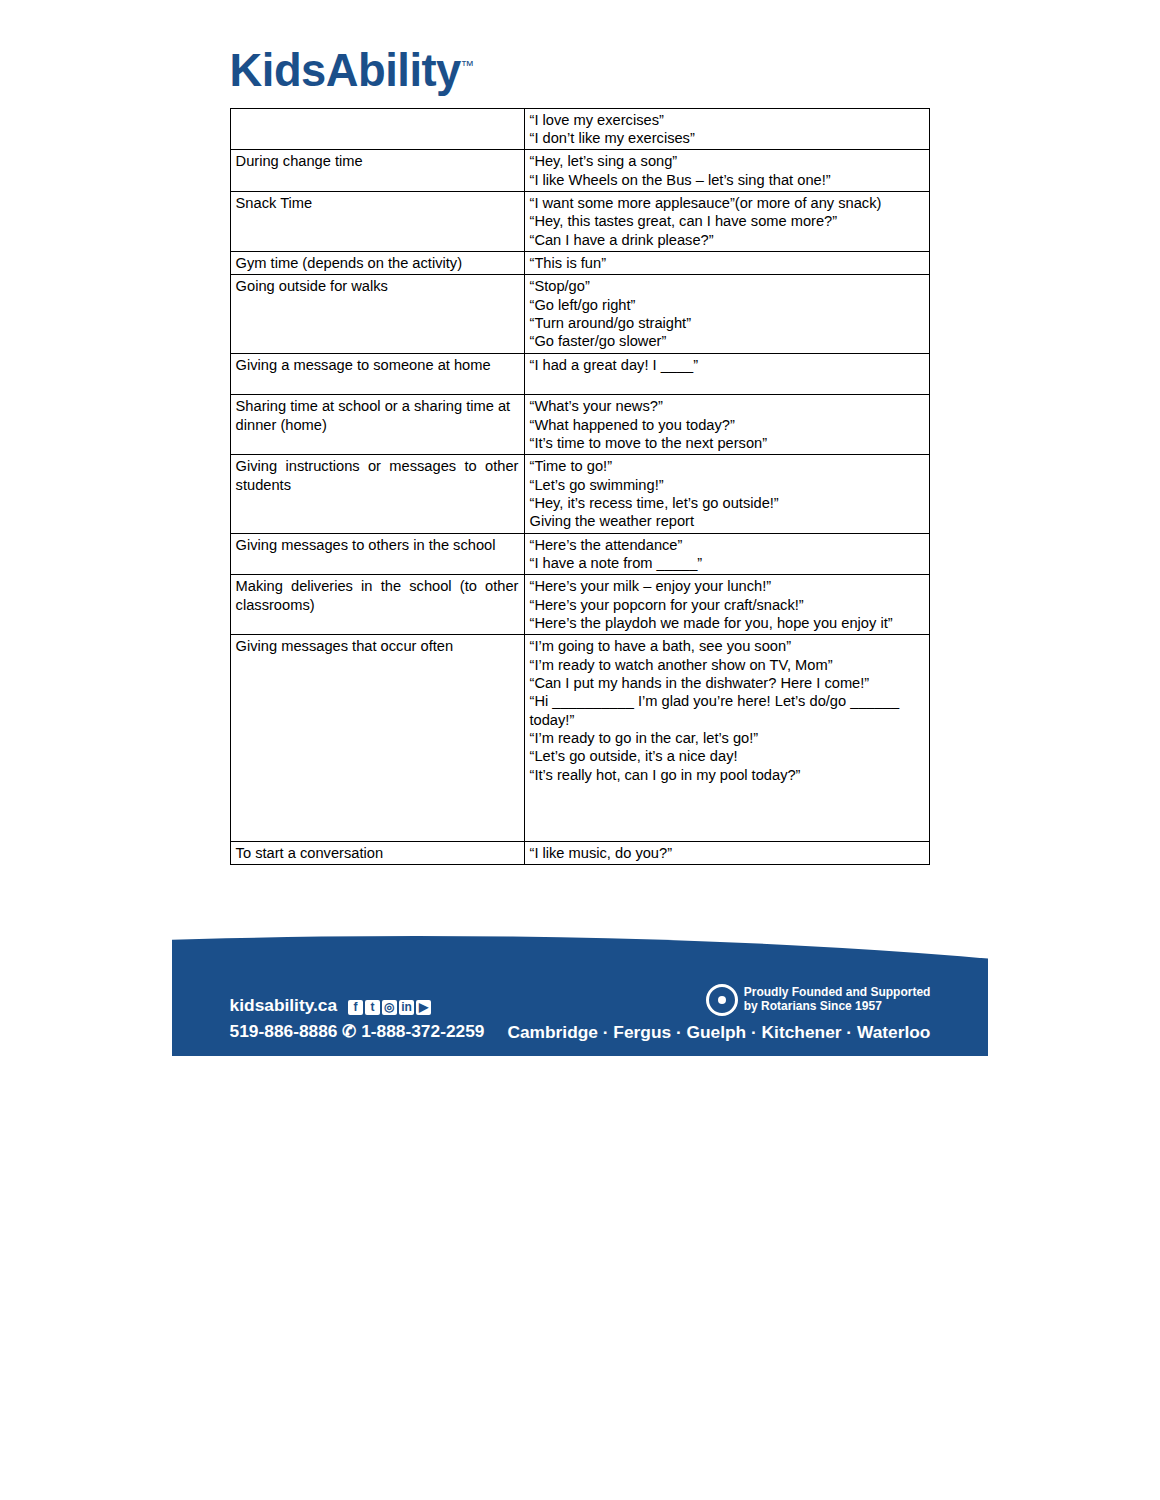KidsAbility™
| | “I love my exercises” “I don’t like my exercises” |
| During change time | “Hey, let’s sing a song” “I like Wheels on the Bus – let’s sing that one!” |
| Snack Time | “I want some more applesauce”(or more of any snack) “Hey, this tastes great, can I have some more?” “Can I have a drink please?” |
| Gym time (depends on the activity) | “This is fun” |
| Going outside for walks | “Stop/go” “Go left/go right” “Turn around/go straight” “Go faster/go slower” |
| Giving a message to someone at home | “I had a great day! I ____” |
| Sharing time at school or a sharing time at dinner (home) | “What’s your news?” “What happened to you today?” “It’s time to move to the next person” |
| Giving instructions or messages to other students | “Time to go!” “Let’s go swimming!” “Hey, it’s recess time, let’s go outside!” Giving the weather report |
| Giving messages to others in the school | “Here’s the attendance” “I have a note from _____” |
| Making deliveries in the school (to other classrooms) | “Here’s your milk – enjoy your lunch!” “Here’s your popcorn for your craft/snack!” “Here’s the playdoh we made for you, hope you enjoy it” |
| Giving messages that occur often | “I’m going to have a bath, see you soon” “I’m ready to watch another show on TV, Mom” “Can I put my hands in the dishwater? Here I come!” “Hi __________ I’m glad you’re here! Let’s do/go ______ today!” “I’m ready to go in the car, let’s go!” “Let’s go outside, it’s a nice day! “It’s really hot, can I go in my pool today?” |
| To start a conversation | “I like music, do you?” |
kidsability.ca ft◎in▶
519-886-8886 ✆ 1-888-372-2259
Proudly Founded and Supported
by Rotarians Since 1957
Cambridge · Fergus · Guelph · Kitchener · Waterloo